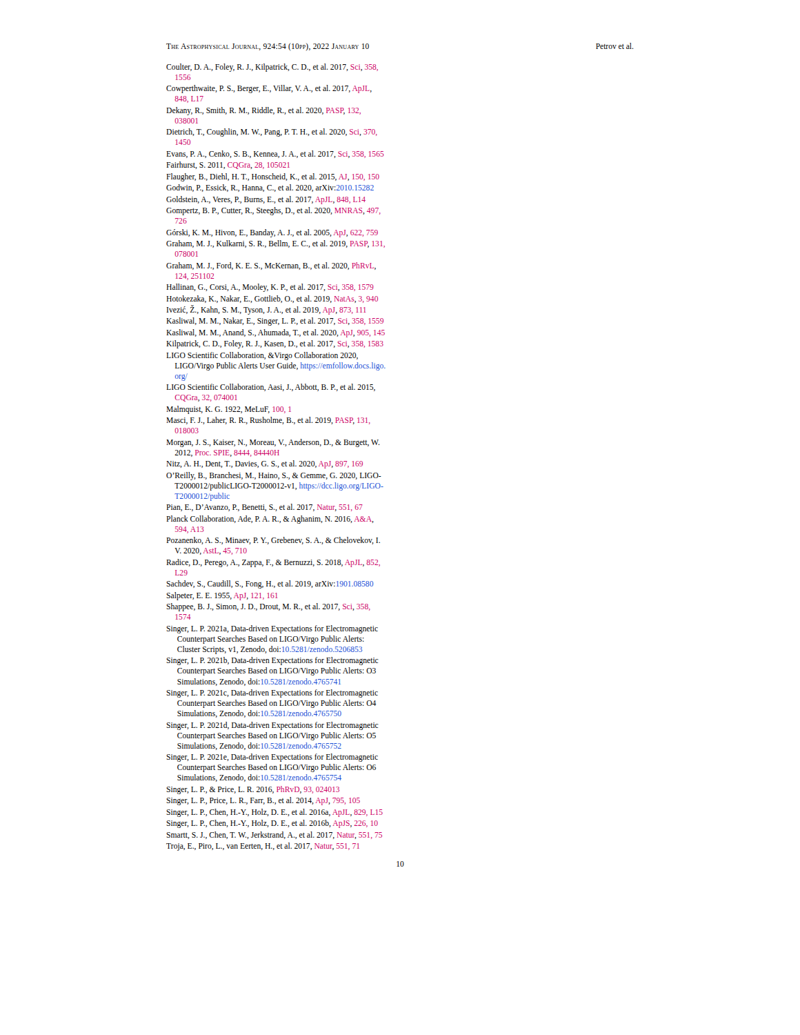The Astrophysical Journal, 924:54 (10pp), 2022 January 10
Petrov et al.
Coulter, D. A., Foley, R. J., Kilpatrick, C. D., et al. 2017, Sci, 358, 1556
Cowperthwaite, P. S., Berger, E., Villar, V. A., et al. 2017, ApJL, 848, L17
Dekany, R., Smith, R. M., Riddle, R., et al. 2020, PASP, 132, 038001
Dietrich, T., Coughlin, M. W., Pang, P. T. H., et al. 2020, Sci, 370, 1450
Evans, P. A., Cenko, S. B., Kennea, J. A., et al. 2017, Sci, 358, 1565
Fairhurst, S. 2011, CQGra, 28, 105021
Flaugher, B., Diehl, H. T., Honscheid, K., et al. 2015, AJ, 150, 150
Godwin, P., Essick, R., Hanna, C., et al. 2020, arXiv:2010.15282
Goldstein, A., Veres, P., Burns, E., et al. 2017, ApJL, 848, L14
Gompertz, B. P., Cutter, R., Steeghs, D., et al. 2020, MNRAS, 497, 726
Górski, K. M., Hivon, E., Banday, A. J., et al. 2005, ApJ, 622, 759
Graham, M. J., Kulkarni, S. R., Bellm, E. C., et al. 2019, PASP, 131, 078001
Graham, M. J., Ford, K. E. S., McKernan, B., et al. 2020, PhRvL, 124, 251102
Hallinan, G., Corsi, A., Mooley, K. P., et al. 2017, Sci, 358, 1579
Hotokezaka, K., Nakar, E., Gottlieb, O., et al. 2019, NatAs, 3, 940
Ivezić, Ž., Kahn, S. M., Tyson, J. A., et al. 2019, ApJ, 873, 111
Kasliwal, M. M., Nakar, E., Singer, L. P., et al. 2017, Sci, 358, 1559
Kasliwal, M. M., Anand, S., Ahumada, T., et al. 2020, ApJ, 905, 145
Kilpatrick, C. D., Foley, R. J., Kasen, D., et al. 2017, Sci, 358, 1583
LIGO Scientific Collaboration, &Virgo Collaboration 2020, LIGO/Virgo Public Alerts User Guide, https://emfollow.docs.ligo.org/
LIGO Scientific Collaboration, Aasi, J., Abbott, B. P., et al. 2015, CQGra, 32, 074001
Malmquist, K. G. 1922, MeLuF, 100, 1
Masci, F. J., Laher, R. R., Rusholme, B., et al. 2019, PASP, 131, 018003
Morgan, J. S., Kaiser, N., Moreau, V., Anderson, D., & Burgett, W. 2012, Proc. SPIE, 8444, 84440H
Nitz, A. H., Dent, T., Davies, G. S., et al. 2020, ApJ, 897, 169
O’Reilly, B., Branchesi, M., Haino, S., & Gemme, G. 2020, LIGO-T2000012/publicLIGO-T2000012-v1, https://dcc.ligo.org/LIGO-T2000012/public
Pian, E., D’Avanzo, P., Benetti, S., et al. 2017, Natur, 551, 67
Planck Collaboration, Ade, P. A. R., & Aghanim, N. 2016, A&A, 594, A13
Pozanenko, A. S., Minaev, P. Y., Grebenev, S. A., & Chelovekov, I. V. 2020, AstL, 45, 710
Radice, D., Perego, A., Zappa, F., & Bernuzzi, S. 2018, ApJL, 852, L29
Sachdev, S., Caudill, S., Fong, H., et al. 2019, arXiv:1901.08580
Salpeter, E. E. 1955, ApJ, 121, 161
Shappee, B. J., Simon, J. D., Drout, M. R., et al. 2017, Sci, 358, 1574
Singer, L. P. 2021a, Data-driven Expectations for Electromagnetic Counterpart Searches Based on LIGO/Virgo Public Alerts: Cluster Scripts, v1, Zenodo, doi:10.5281/zenodo.5206853
Singer, L. P. 2021b, Data-driven Expectations for Electromagnetic Counterpart Searches Based on LIGO/Virgo Public Alerts: O3 Simulations, Zenodo, doi:10.5281/zenodo.4765741
Singer, L. P. 2021c, Data-driven Expectations for Electromagnetic Counterpart Searches Based on LIGO/Virgo Public Alerts: O4 Simulations, Zenodo, doi:10.5281/zenodo.4765750
Singer, L. P. 2021d, Data-driven Expectations for Electromagnetic Counterpart Searches Based on LIGO/Virgo Public Alerts: O5 Simulations, Zenodo, doi:10.5281/zenodo.4765752
Singer, L. P. 2021e, Data-driven Expectations for Electromagnetic Counterpart Searches Based on LIGO/Virgo Public Alerts: O6 Simulations, Zenodo, doi:10.5281/zenodo.4765754
Singer, L. P., & Price, L. R. 2016, PhRvD, 93, 024013
Singer, L. P., Price, L. R., Farr, B., et al. 2014, ApJ, 795, 105
Singer, L. P., Chen, H.-Y., Holz, D. E., et al. 2016a, ApJL, 829, L15
Singer, L. P., Chen, H.-Y., Holz, D. E., et al. 2016b, ApJS, 226, 10
Smartt, S. J., Chen, T. W., Jerkstrand, A., et al. 2017, Natur, 551, 75
Troja, E., Piro, L., van Eerten, H., et al. 2017, Natur, 551, 71
10